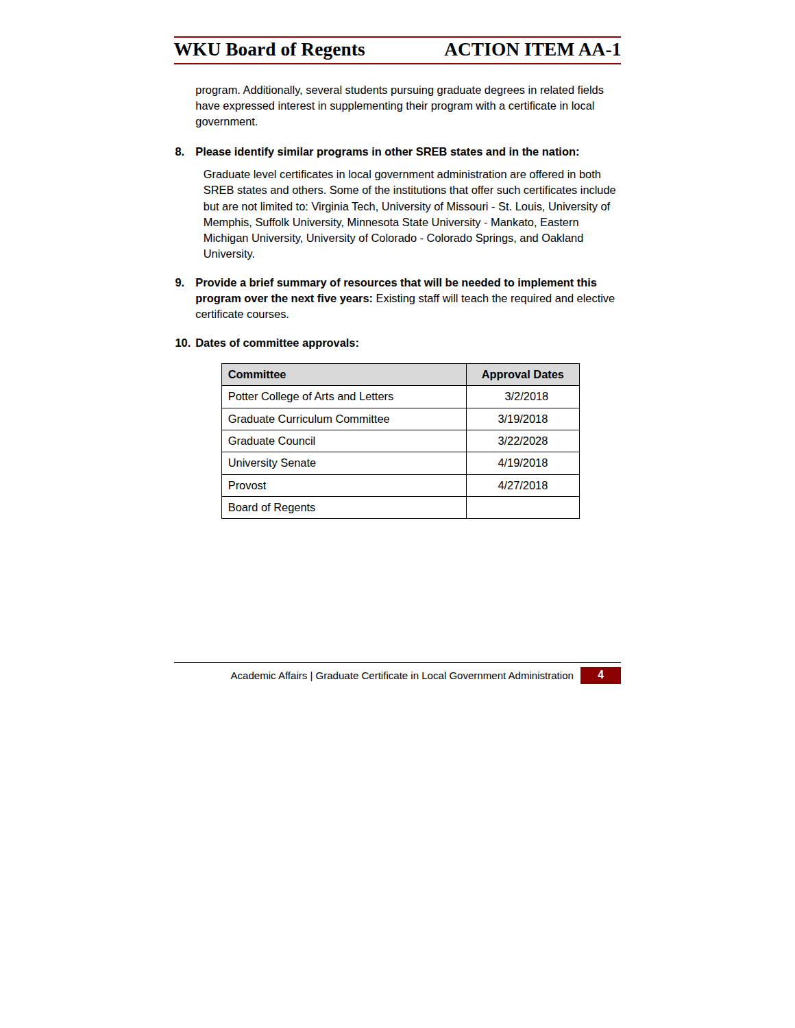WKU Board of Regents
ACTION ITEM AA-1
program. Additionally, several students pursuing graduate degrees in related fields have expressed interest in supplementing their program with a certificate in local government.
8.
Please identify similar programs in other SREB states and in the nation:
Graduate level certificates in local government administration are offered in both SREB states and others. Some of the institutions that offer such certificates include but are not limited to: Virginia Tech, University of Missouri - St. Louis, University of Memphis, Suffolk University, Minnesota State University - Mankato, Eastern Michigan University, University of Colorado - Colorado Springs, and Oakland University.
9.
Provide a brief summary of resources that will be needed to implement this program over the next five years: Existing staff will teach the required and elective certificate courses.
10.
Dates of committee approvals:
| Committee | Approval Dates |
| --- | --- |
| Potter College of Arts and Letters | 3/2/2018 |
| Graduate Curriculum Committee | 3/19/2018 |
| Graduate Council | 3/22/2028 |
| University Senate | 4/19/2018 |
| Provost | 4/27/2018 |
| Board of Regents | |
Academic Affairs | Graduate Certificate in Local Government Administration
4